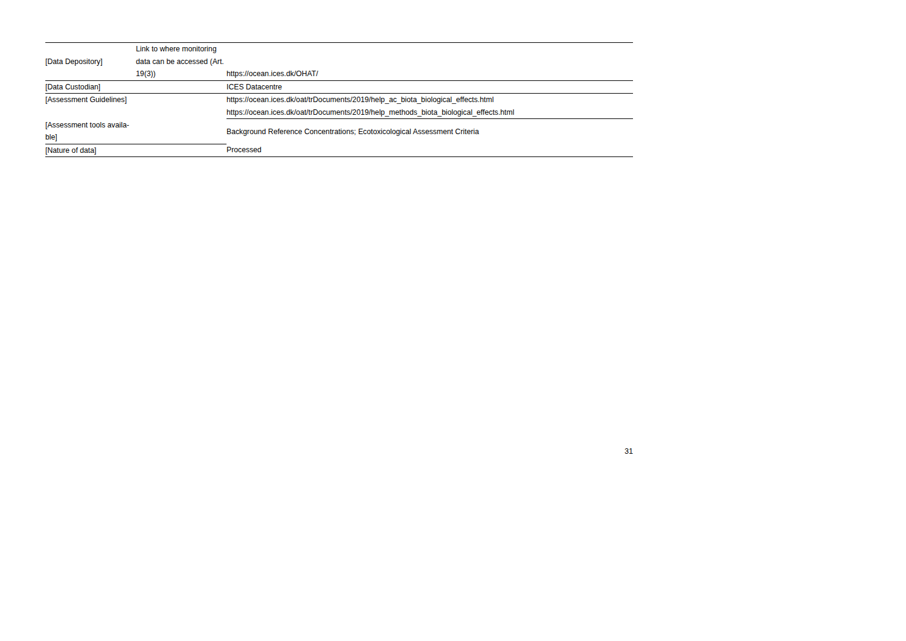| | Link to where monitoring | |
| [Data Depository] | data can be accessed (Art. | |
| | 19(3)) | https://ocean.ices.dk/OHAT/ |
| [Data Custodian] | | ICES Datacentre |
| [Assessment Guidelines] | | https://ocean.ices.dk/oat/trDocuments/2019/help_ac_biota_biological_effects.html |
| https://ocean.ices.dk/oat/trDocuments/2019/help_methods_biota_biological_effects.html |
| [Assessment tools availa- | | Background Reference Concentrations; Ecotoxicological Assessment Criteria |
| ble] | |
| [Nature of data] | | Processed |
31